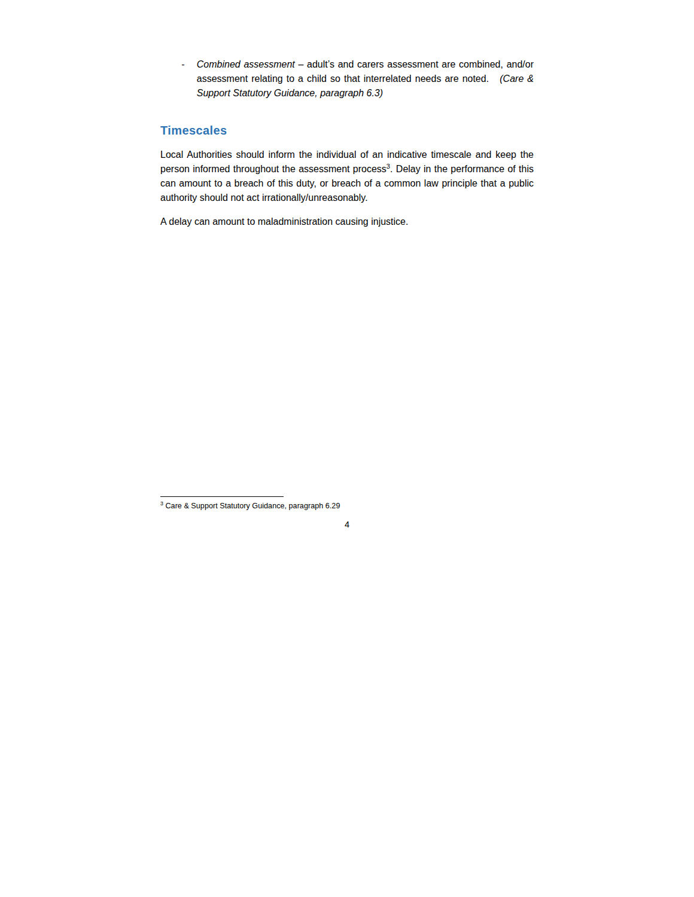Combined assessment – adult’s and carers assessment are combined, and/or assessment relating to a child so that interrelated needs are noted. (Care & Support Statutory Guidance, paragraph 6.3)
Timescales
Local Authorities should inform the individual of an indicative timescale and keep the person informed throughout the assessment process3. Delay in the performance of this can amount to a breach of this duty, or breach of a common law principle that a public authority should not act irrationally/unreasonably.
A delay can amount to maladministration causing injustice.
3 Care & Support Statutory Guidance, paragraph 6.29
4